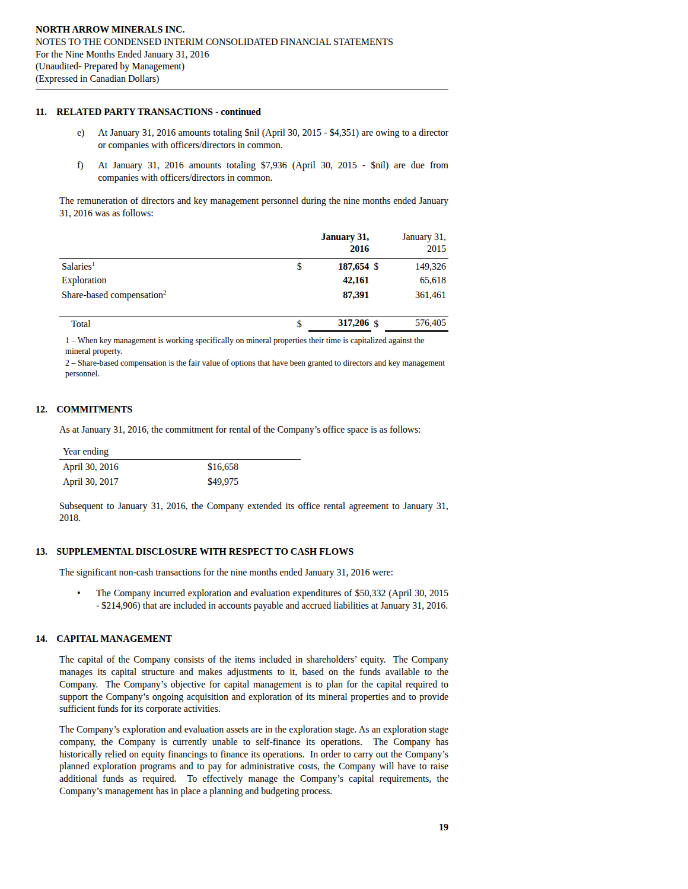North Arrow Minerals Inc.
NOTES TO THE CONDENSED INTERIM CONSOLIDATED FINANCIAL STATEMENTS
For the Nine Months Ended January 31, 2016
(Unaudited- Prepared by Management)
(Expressed in Canadian Dollars)
11. RELATED PARTY TRANSACTIONS - continued
e) At January 31, 2016 amounts totaling $nil (April 30, 2015 - $4,351) are owing to a director or companies with officers/directors in common.
f) At January 31, 2016 amounts totaling $7,936 (April 30, 2015 - $nil) are due from companies with officers/directors in common.
The remuneration of directors and key management personnel during the nine months ended January 31, 2016 was as follows:
| | | January 31, 2016 | | January 31, 2015 |
| --- | --- | --- | --- | --- |
| Salaries 1 | $ | 187,654 | $ | 149,326 |
| Exploration | | 42,161 | | 65,618 |
| Share-based compensation 2 | | 87,391 | | 361,461 |
| Total | $ | 317,206 | $ | 576,405 |
1 – When key management is working specifically on mineral properties their time is capitalized against the mineral property.
2 – Share-based compensation is the fair value of options that have been granted to directors and key management personnel.
12. COMMITMENTS
As at January 31, 2016, the commitment for rental of the Company’s office space is as follows:
| Year ending |
| --- |
| April 30, 2016 | $16,658 |
| April 30, 2017 | $49,975 |
Subsequent to January 31, 2016, the Company extended its office rental agreement to January 31, 2018.
13. SUPPLEMENTAL DISCLOSURE WITH RESPECT TO CASH FLOWS
The significant non-cash transactions for the nine months ended January 31, 2016 were:
• The Company incurred exploration and evaluation expenditures of $50,332 (April 30, 2015 - $214,906) that are included in accounts payable and accrued liabilities at January 31, 2016.
14. CAPITAL MANAGEMENT
The capital of the Company consists of the items included in shareholders’ equity. The Company manages its capital structure and makes adjustments to it, based on the funds available to the Company. The Company’s objective for capital management is to plan for the capital required to support the Company’s ongoing acquisition and exploration of its mineral properties and to provide sufficient funds for its corporate activities.
The Company’s exploration and evaluation assets are in the exploration stage. As an exploration stage company, the Company is currently unable to self-finance its operations. The Company has historically relied on equity financings to finance its operations. In order to carry out the Company’s planned exploration programs and to pay for administrative costs, the Company will have to raise additional funds as required. To effectively manage the Company’s capital requirements, the Company’s management has in place a planning and budgeting process.
19